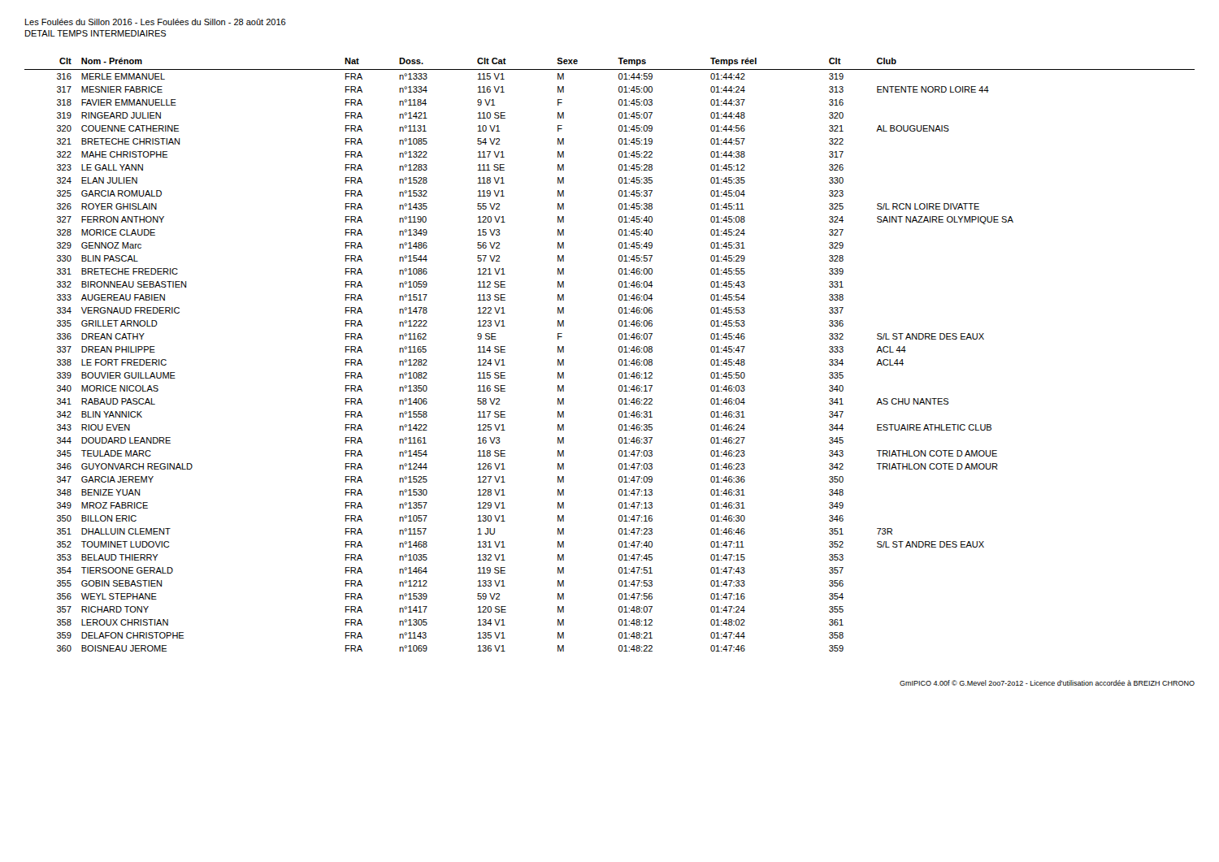Les Foulées du Sillon 2016 - Les Foulées du Sillon - 28 août 2016
DETAIL TEMPS INTERMEDIAIRES
| Clt | Nom - Prénom | Nat | Doss. | Clt Cat | Sexe | Temps | Temps réel | Clt | Club |
| --- | --- | --- | --- | --- | --- | --- | --- | --- | --- |
| 316 | MERLE EMMANUEL | FRA | n°1333 | 115 V1 | M | 01:44:59 | 01:44:42 | 319 | |
| 317 | MESNIER FABRICE | FRA | n°1334 | 116 V1 | M | 01:45:00 | 01:44:24 | 313 | ENTENTE NORD LOIRE 44 |
| 318 | FAVIER EMMANUELLE | FRA | n°1184 | 9 V1 | F | 01:45:03 | 01:44:37 | 316 | |
| 319 | RINGEARD JULIEN | FRA | n°1421 | 110 SE | M | 01:45:07 | 01:44:48 | 320 | |
| 320 | COUENNE CATHERINE | FRA | n°1131 | 10 V1 | F | 01:45:09 | 01:44:56 | 321 | AL BOUGUENAIS |
| 321 | BRETECHE CHRISTIAN | FRA | n°1085 | 54 V2 | M | 01:45:19 | 01:44:57 | 322 | |
| 322 | MAHE CHRISTOPHE | FRA | n°1322 | 117 V1 | M | 01:45:22 | 01:44:38 | 317 | |
| 323 | LE GALL YANN | FRA | n°1283 | 111 SE | M | 01:45:28 | 01:45:12 | 326 | |
| 324 | ELAN JULIEN | FRA | n°1528 | 118 V1 | M | 01:45:35 | 01:45:35 | 330 | |
| 325 | GARCIA ROMUALD | FRA | n°1532 | 119 V1 | M | 01:45:37 | 01:45:04 | 323 | |
| 326 | ROYER GHISLAIN | FRA | n°1435 | 55 V2 | M | 01:45:38 | 01:45:11 | 325 | S/L RCN LOIRE DIVATTE |
| 327 | FERRON ANTHONY | FRA | n°1190 | 120 V1 | M | 01:45:40 | 01:45:08 | 324 | SAINT NAZAIRE OLYMPIQUE SA |
| 328 | MORICE CLAUDE | FRA | n°1349 | 15 V3 | M | 01:45:40 | 01:45:24 | 327 | |
| 329 | GENNOZ Marc | FRA | n°1486 | 56 V2 | M | 01:45:49 | 01:45:31 | 329 | |
| 330 | BLIN PASCAL | FRA | n°1544 | 57 V2 | M | 01:45:57 | 01:45:29 | 328 | |
| 331 | BRETECHE FREDERIC | FRA | n°1086 | 121 V1 | M | 01:46:00 | 01:45:55 | 339 | |
| 332 | BIRONNEAU SEBASTIEN | FRA | n°1059 | 112 SE | M | 01:46:04 | 01:45:43 | 331 | |
| 333 | AUGEREAU FABIEN | FRA | n°1517 | 113 SE | M | 01:46:04 | 01:45:54 | 338 | |
| 334 | VERGNAUD FREDERIC | FRA | n°1478 | 122 V1 | M | 01:46:06 | 01:45:53 | 337 | |
| 335 | GRILLET ARNOLD | FRA | n°1222 | 123 V1 | M | 01:46:06 | 01:45:53 | 336 | |
| 336 | DREAN CATHY | FRA | n°1162 | 9 SE | F | 01:46:07 | 01:45:46 | 332 | S/L ST ANDRE DES EAUX |
| 337 | DREAN PHILIPPE | FRA | n°1165 | 114 SE | M | 01:46:08 | 01:45:47 | 333 | ACL 44 |
| 338 | LE FORT FREDERIC | FRA | n°1282 | 124 V1 | M | 01:46:08 | 01:45:48 | 334 | ACL44 |
| 339 | BOUVIER GUILLAUME | FRA | n°1082 | 115 SE | M | 01:46:12 | 01:45:50 | 335 | |
| 340 | MORICE NICOLAS | FRA | n°1350 | 116 SE | M | 01:46:17 | 01:46:03 | 340 | |
| 341 | RABAUD PASCAL | FRA | n°1406 | 58 V2 | M | 01:46:22 | 01:46:04 | 341 | AS CHU NANTES |
| 342 | BLIN YANNICK | FRA | n°1558 | 117 SE | M | 01:46:31 | 01:46:31 | 347 | |
| 343 | RIOU EVEN | FRA | n°1422 | 125 V1 | M | 01:46:35 | 01:46:24 | 344 | ESTUAIRE ATHLETIC CLUB |
| 344 | DOUDARD LEANDRE | FRA | n°1161 | 16 V3 | M | 01:46:37 | 01:46:27 | 345 | |
| 345 | TEULADE MARC | FRA | n°1454 | 118 SE | M | 01:47:03 | 01:46:23 | 343 | TRIATHLON COTE D AMOUE |
| 346 | GUYONVARCH REGINALD | FRA | n°1244 | 126 V1 | M | 01:47:03 | 01:46:23 | 342 | TRIATHLON COTE D AMOUR |
| 347 | GARCIA JEREMY | FRA | n°1525 | 127 V1 | M | 01:47:09 | 01:46:36 | 350 | |
| 348 | BENIZE YUAN | FRA | n°1530 | 128 V1 | M | 01:47:13 | 01:46:31 | 348 | |
| 349 | MROZ FABRICE | FRA | n°1357 | 129 V1 | M | 01:47:13 | 01:46:31 | 349 | |
| 350 | BILLON ERIC | FRA | n°1057 | 130 V1 | M | 01:47:16 | 01:46:30 | 346 | |
| 351 | DHALLUIN CLEMENT | FRA | n°1157 | 1 JU | M | 01:47:23 | 01:46:46 | 351 | 73R |
| 352 | TOUMINET LUDOVIC | FRA | n°1468 | 131 V1 | M | 01:47:40 | 01:47:11 | 352 | S/L ST ANDRE DES EAUX |
| 353 | BELAUD THIERRY | FRA | n°1035 | 132 V1 | M | 01:47:45 | 01:47:15 | 353 | |
| 354 | TIERSOONE GERALD | FRA | n°1464 | 119 SE | M | 01:47:51 | 01:47:43 | 357 | |
| 355 | GOBIN SEBASTIEN | FRA | n°1212 | 133 V1 | M | 01:47:53 | 01:47:33 | 356 | |
| 356 | WEYL STEPHANE | FRA | n°1539 | 59 V2 | M | 01:47:56 | 01:47:16 | 354 | |
| 357 | RICHARD TONY | FRA | n°1417 | 120 SE | M | 01:48:07 | 01:47:24 | 355 | |
| 358 | LEROUX CHRISTIAN | FRA | n°1305 | 134 V1 | M | 01:48:12 | 01:48:02 | 361 | |
| 359 | DELAFON CHRISTOPHE | FRA | n°1143 | 135 V1 | M | 01:48:21 | 01:47:44 | 358 | |
| 360 | BOISNEAU JEROME | FRA | n°1069 | 136 V1 | M | 01:48:22 | 01:47:46 | 359 | |
GmIPICO 4.00f © G.Mevel 2oo7-2o12 - Licence d'utilisation accordée à BREIZH CHRONO